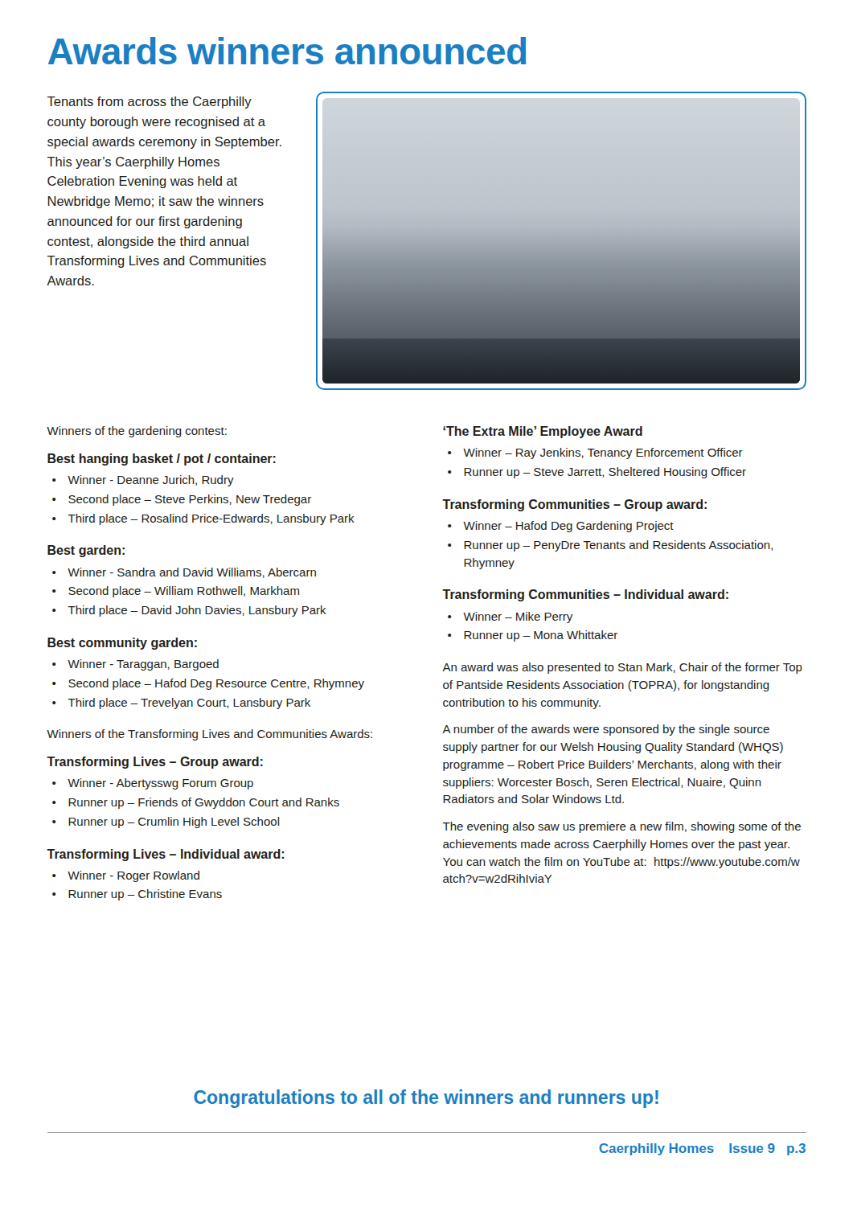Awards winners announced
Tenants from across the Caerphilly county borough were recognised at a special awards ceremony in September. This year’s Caerphilly Homes Celebration Evening was held at Newbridge Memo; it saw the winners announced for our first gardening contest, alongside the third annual Transforming Lives and Communities Awards.
Winners of the gardening contest:
Best hanging basket / pot / container:
Winner - Deanne Jurich, Rudry
Second place – Steve Perkins, New Tredegar
Third place – Rosalind Price-Edwards, Lansbury Park
Best garden:
Winner - Sandra and David Williams, Abercarn
Second place – William Rothwell, Markham
Third place – David John Davies, Lansbury Park
Best community garden:
Winner - Taraggan, Bargoed
Second place – Hafod Deg Resource Centre, Rhymney
Third place – Trevelyan Court, Lansbury Park
Winners of the Transforming Lives and Communities Awards:
Transforming Lives – Group award:
Winner - Abertysswg Forum Group
Runner up – Friends of Gwyddon Court and Ranks
Runner up – Crumlin High Level School
Transforming Lives – Individual award:
Winner - Roger Rowland
Runner up – Christine Evans
‘The Extra Mile’ Employee Award
Winner – Ray Jenkins, Tenancy Enforcement Officer
Runner up – Steve Jarrett, Sheltered Housing Officer
Transforming Communities – Group award:
Winner – Hafod Deg Gardening Project
Runner up – PenyDre Tenants and Residents Association, Rhymney
Transforming Communities – Individual award:
Winner – Mike Perry
Runner up – Mona Whittaker
An award was also presented to Stan Mark, Chair of the former Top of Pantside Residents Association (TOPRA), for longstanding contribution to his community.
A number of the awards were sponsored by the single source supply partner for our Welsh Housing Quality Standard (WHQS) programme – Robert Price Builders’ Merchants, along with their suppliers: Worcester Bosch, Seren Electrical, Nuaire, Quinn Radiators and Solar Windows Ltd.
The evening also saw us premiere a new film, showing some of the achievements made across Caerphilly Homes over the past year. You can watch the film on YouTube at: https://www.youtube.com/watch?v=w2dRihIviaY
Congratulations to all of the winners and runners up!
Caerphilly Homes Issue 9 p.3